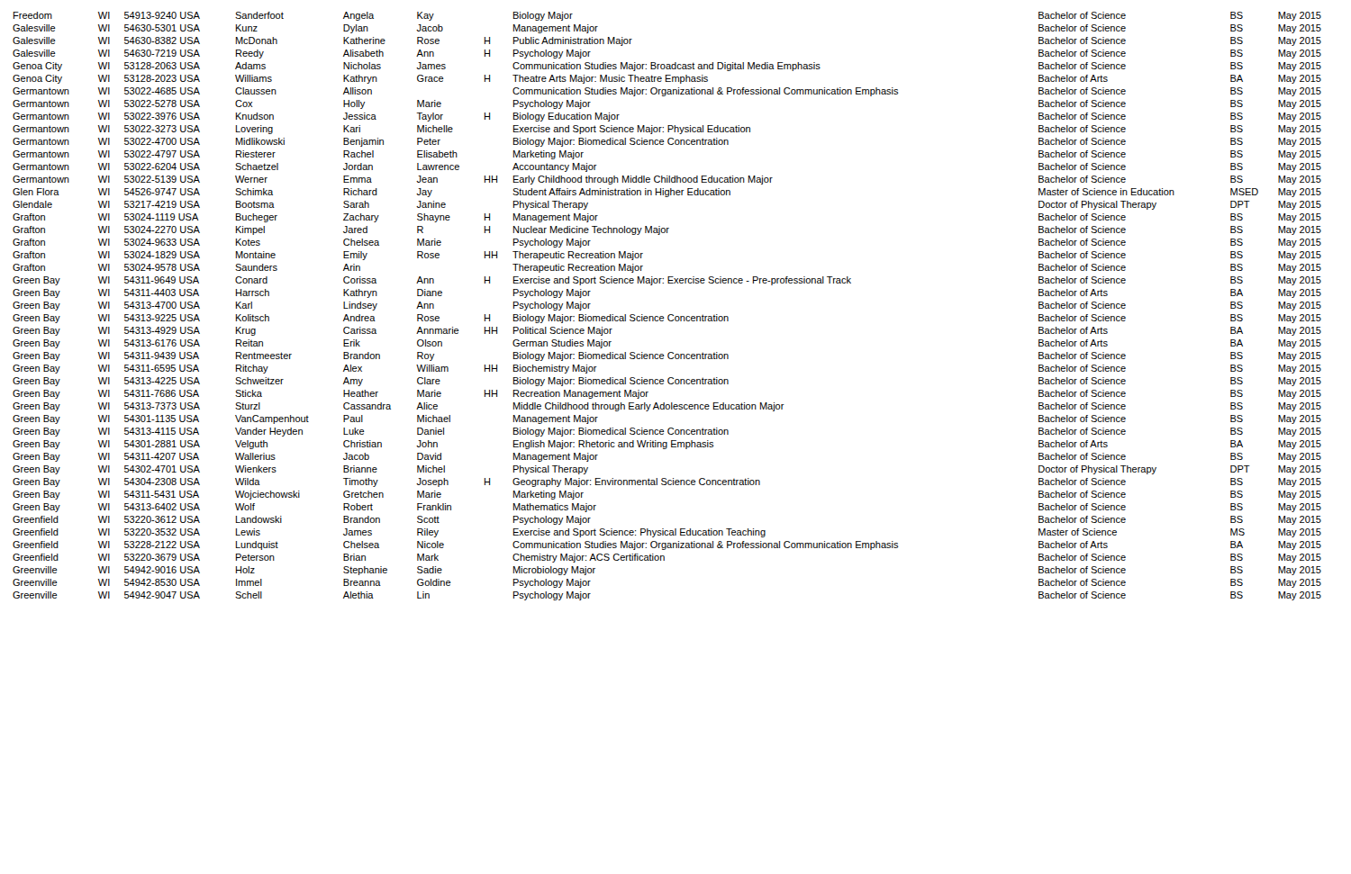| Freedom | WI | 54913-9240 USA | Sanderfoot | Angela | Kay | | Biology Major | Bachelor of Science | BS | May 2015 |
| Galesville | WI | 54630-5301 USA | Kunz | Dylan | Jacob | | Management Major | Bachelor of Science | BS | May 2015 |
| Galesville | WI | 54630-8382 USA | McDonah | Katherine | Rose | H | Public Administration Major | Bachelor of Science | BS | May 2015 |
| Galesville | WI | 54630-7219 USA | Reedy | Alisabeth | Ann | H | Psychology Major | Bachelor of Science | BS | May 2015 |
| Genoa City | WI | 53128-2063 USA | Adams | Nicholas | James | | Communication Studies Major: Broadcast and Digital Media Emphasis | Bachelor of Science | BS | May 2015 |
| Genoa City | WI | 53128-2023 USA | Williams | Kathryn | Grace | H | Theatre Arts Major: Music Theatre Emphasis | Bachelor of Arts | BA | May 2015 |
| Germantown | WI | 53022-4685 USA | Claussen | Allison | | | Communication Studies Major: Organizational & Professional Communication Emphasis | Bachelor of Science | BS | May 2015 |
| Germantown | WI | 53022-5278 USA | Cox | Holly | Marie | | Psychology Major | Bachelor of Science | BS | May 2015 |
| Germantown | WI | 53022-3976 USA | Knudson | Jessica | Taylor | H | Biology Education Major | Bachelor of Science | BS | May 2015 |
| Germantown | WI | 53022-3273 USA | Lovering | Kari | Michelle | | Exercise and Sport Science Major: Physical Education | Bachelor of Science | BS | May 2015 |
| Germantown | WI | 53022-4700 USA | Midlikowski | Benjamin | Peter | | Biology Major: Biomedical Science Concentration | Bachelor of Science | BS | May 2015 |
| Germantown | WI | 53022-4797 USA | Riesterer | Rachel | Elisabeth | | Marketing Major | Bachelor of Science | BS | May 2015 |
| Germantown | WI | 53022-6204 USA | Schaetzel | Jordan | Lawrence | | Accountancy Major | Bachelor of Science | BS | May 2015 |
| Germantown | WI | 53022-5139 USA | Werner | Emma | Jean | HH | Early Childhood through Middle Childhood Education Major | Bachelor of Science | BS | May 2015 |
| Glen Flora | WI | 54526-9747 USA | Schimka | Richard | Jay | | Student Affairs Administration in Higher Education | Master of Science in Education | MSED | May 2015 |
| Glendale | WI | 53217-4219 USA | Bootsma | Sarah | Janine | | Physical Therapy | Doctor of Physical Therapy | DPT | May 2015 |
| Grafton | WI | 53024-1119 USA | Bucheger | Zachary | Shayne | H | Management Major | Bachelor of Science | BS | May 2015 |
| Grafton | WI | 53024-2270 USA | Kimpel | Jared | R | H | Nuclear Medicine Technology Major | Bachelor of Science | BS | May 2015 |
| Grafton | WI | 53024-9633 USA | Kotes | Chelsea | Marie | | Psychology Major | Bachelor of Science | BS | May 2015 |
| Grafton | WI | 53024-1829 USA | Montaine | Emily | Rose | HH | Therapeutic Recreation Major | Bachelor of Science | BS | May 2015 |
| Grafton | WI | 53024-9578 USA | Saunders | Arin | | | Therapeutic Recreation Major | Bachelor of Science | BS | May 2015 |
| Green Bay | WI | 54311-9649 USA | Conard | Corissa | Ann | H | Exercise and Sport Science Major: Exercise Science - Pre-professional Track | Bachelor of Science | BS | May 2015 |
| Green Bay | WI | 54311-4403 USA | Harrsch | Kathryn | Diane | | Psychology Major | Bachelor of Arts | BA | May 2015 |
| Green Bay | WI | 54313-4700 USA | Karl | Lindsey | Ann | | Psychology Major | Bachelor of Science | BS | May 2015 |
| Green Bay | WI | 54313-9225 USA | Kolitsch | Andrea | Rose | H | Biology Major: Biomedical Science Concentration | Bachelor of Science | BS | May 2015 |
| Green Bay | WI | 54313-4929 USA | Krug | Carissa | Annmarie | HH | Political Science Major | Bachelor of Arts | BA | May 2015 |
| Green Bay | WI | 54313-6176 USA | Reitan | Erik | Olson | | German Studies Major | Bachelor of Arts | BA | May 2015 |
| Green Bay | WI | 54311-9439 USA | Rentmeester | Brandon | Roy | | Biology Major: Biomedical Science Concentration | Bachelor of Science | BS | May 2015 |
| Green Bay | WI | 54311-6595 USA | Ritchay | Alex | William | HH | Biochemistry Major | Bachelor of Science | BS | May 2015 |
| Green Bay | WI | 54313-4225 USA | Schweitzer | Amy | Clare | | Biology Major: Biomedical Science Concentration | Bachelor of Science | BS | May 2015 |
| Green Bay | WI | 54311-7686 USA | Sticka | Heather | Marie | HH | Recreation Management Major | Bachelor of Science | BS | May 2015 |
| Green Bay | WI | 54313-7373 USA | Sturzl | Cassandra | Alice | | Middle Childhood through Early Adolescence Education Major | Bachelor of Science | BS | May 2015 |
| Green Bay | WI | 54301-1135 USA | VanCampenhout | Paul | Michael | | Management Major | Bachelor of Science | BS | May 2015 |
| Green Bay | WI | 54313-4115 USA | Vander Heyden | Luke | Daniel | | Biology Major: Biomedical Science Concentration | Bachelor of Science | BS | May 2015 |
| Green Bay | WI | 54301-2881 USA | Velguth | Christian | John | | English Major: Rhetoric and Writing Emphasis | Bachelor of Arts | BA | May 2015 |
| Green Bay | WI | 54311-4207 USA | Wallerius | Jacob | David | | Management Major | Bachelor of Science | BS | May 2015 |
| Green Bay | WI | 54302-4701 USA | Wienkers | Brianne | Michel | | Physical Therapy | Doctor of Physical Therapy | DPT | May 2015 |
| Green Bay | WI | 54304-2308 USA | Wilda | Timothy | Joseph | H | Geography Major: Environmental Science Concentration | Bachelor of Science | BS | May 2015 |
| Green Bay | WI | 54311-5431 USA | Wojciechowski | Gretchen | Marie | | Marketing Major | Bachelor of Science | BS | May 2015 |
| Green Bay | WI | 54313-6402 USA | Wolf | Robert | Franklin | | Mathematics Major | Bachelor of Science | BS | May 2015 |
| Greenfield | WI | 53220-3612 USA | Landowski | Brandon | Scott | | Psychology Major | Bachelor of Science | BS | May 2015 |
| Greenfield | WI | 53220-3532 USA | Lewis | James | Riley | | Exercise and Sport Science: Physical Education Teaching | Master of Science | MS | May 2015 |
| Greenfield | WI | 53228-2122 USA | Lundquist | Chelsea | Nicole | | Communication Studies Major: Organizational & Professional Communication Emphasis | Bachelor of Arts | BA | May 2015 |
| Greenfield | WI | 53220-3679 USA | Peterson | Brian | Mark | | Chemistry Major: ACS Certification | Bachelor of Science | BS | May 2015 |
| Greenville | WI | 54942-9016 USA | Holz | Stephanie | Sadie | | Microbiology Major | Bachelor of Science | BS | May 2015 |
| Greenville | WI | 54942-8530 USA | Immel | Breanna | Goldine | | Psychology Major | Bachelor of Science | BS | May 2015 |
| Greenville | WI | 54942-9047 USA | Schell | Alethia | Lin | | Psychology Major | Bachelor of Science | BS | May 2015 |